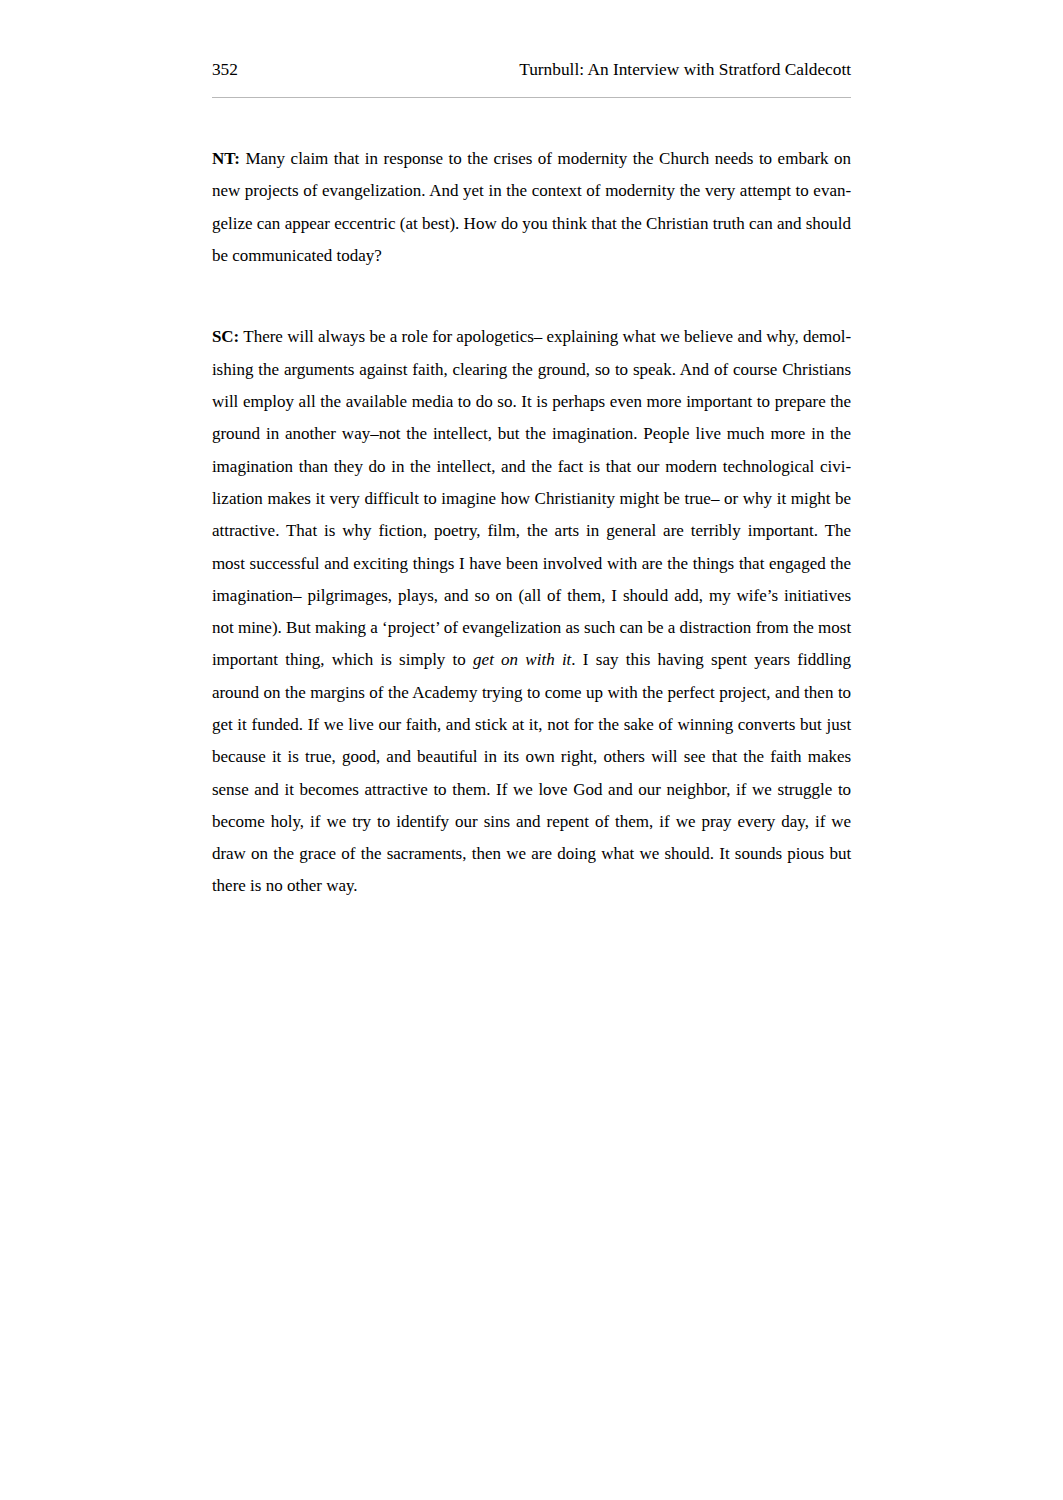352 Turnbull: An Interview with Stratford Caldecott
NT: Many claim that in response to the crises of modernity the Church needs to embark on new projects of evangelization. And yet in the context of modernity the very attempt to evangelize can appear eccentric (at best). How do you think that the Christian truth can and should be communicated today?
SC: There will always be a role for apologetics– explaining what we believe and why, demolishing the arguments against faith, clearing the ground, so to speak. And of course Christians will employ all the available media to do so. It is perhaps even more important to prepare the ground in another way–not the intellect, but the imagination. People live much more in the imagination than they do in the intellect, and the fact is that our modern technological civilization makes it very difficult to imagine how Christianity might be true– or why it might be attractive. That is why fiction, poetry, film, the arts in general are terribly important. The most successful and exciting things I have been involved with are the things that engaged the imagination– pilgrimages, plays, and so on (all of them, I should add, my wife’s initiatives not mine). But making a ‘project’ of evangelization as such can be a distraction from the most important thing, which is simply to get on with it. I say this having spent years fiddling around on the margins of the Academy trying to come up with the perfect project, and then to get it funded. If we live our faith, and stick at it, not for the sake of winning converts but just because it is true, good, and beautiful in its own right, others will see that the faith makes sense and it becomes attractive to them. If we love God and our neighbor, if we struggle to become holy, if we try to identify our sins and repent of them, if we pray every day, if we draw on the grace of the sacraments, then we are doing what we should. It sounds pious but there is no other way.